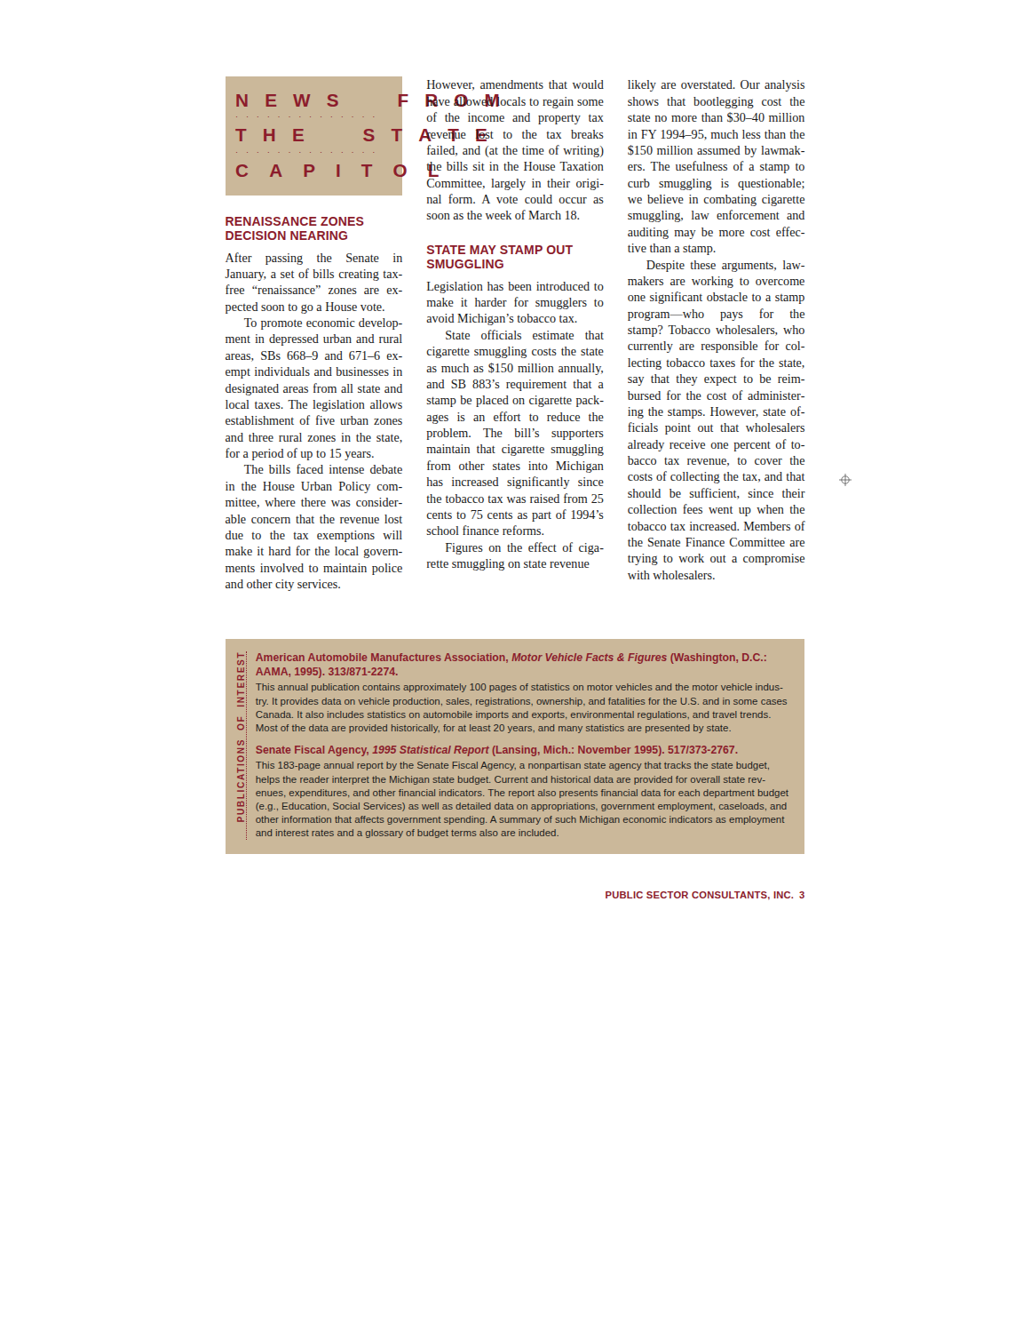N E W S F R O M
· · · · · · · · · · · · · ·
T H E S T A T E
· · · · · · · · · · · · · ·
C A P I T O L
Renaissance Zones Decision Nearing
After passing the Senate in January, a set of bills creating tax-free “renaissance” zones are expected soon to go a House vote.
To promote economic development in depressed urban and rural areas, SBs 668–9 and 671–6 exempt individuals and businesses in designated areas from all state and local taxes. The legislation allows establishment of five urban zones and three rural zones in the state, for a period of up to 15 years.
The bills faced intense debate in the House Urban Policy committee, where there was considerable concern that the revenue lost due to the tax exemptions will make it hard for the local governments involved to maintain police and other city services.
However, amendments that would have allowed locals to regain some of the income and property tax revenue lost to the tax breaks failed, and (at the time of writing) the bills sit in the House Taxation Committee, largely in their original form. A vote could occur as soon as the week of March 18.
State May Stamp Out Smuggling
Legislation has been introduced to make it harder for smugglers to avoid Michigan’s tobacco tax.
State officials estimate that cigarette smuggling costs the state as much as $150 million annually, and SB 883’s requirement that a stamp be placed on cigarette packages is an effort to reduce the problem. The bill’s supporters maintain that cigarette smuggling from other states into Michigan has increased significantly since the tobacco tax was raised from 25 cents to 75 cents as part of 1994’s school finance reforms.
Figures on the effect of cigarette smuggling on state revenue
likely are overstated. Our analysis shows that bootlegging cost the state no more than $30–40 million in FY 1994–95, much less than the $150 million assumed by lawmakers. The usefulness of a stamp to curb smuggling is questionable; we believe in combating cigarette smuggling, law enforcement and auditing may be more cost effective than a stamp.
Despite these arguments, lawmakers are working to overcome one significant obstacle to a stamp program—who pays for the stamp? Tobacco wholesalers, who currently are responsible for collecting tobacco taxes for the state, say that they expect to be reimbursed for the cost of administering the stamps. However, state officials point out that wholesalers already receive one percent of tobacco tax revenue, to cover the costs of collecting the tax, and that should be sufficient, since their collection fees went up when the tobacco tax increased. Members of the Senate Finance Committee are trying to work out a compromise with wholesalers.
PUBLICATIONS OF INTEREST
American Automobile Manufactures Association, Motor Vehicle Facts & Figures (Washington, D.C.: AAMA, 1995). 313/871-2274.
This annual publication contains approximately 100 pages of statistics on motor vehicles and the motor vehicle industry. It provides data on vehicle production, sales, registrations, ownership, and fatalities for the U.S. and in some cases Canada. It also includes statistics on automobile imports and exports, environmental regulations, and travel trends. Most of the data are provided historically, for at least 20 years, and many statistics are presented by state.
Senate Fiscal Agency, 1995 Statistical Report (Lansing, Mich.: November 1995). 517/373-2767.
This 183-page annual report by the Senate Fiscal Agency, a nonpartisan state agency that tracks the state budget, helps the reader interpret the Michigan state budget. Current and historical data are provided for overall state revenues, expenditures, and other financial indicators. The report also presents financial data for each department budget (e.g., Education, Social Services) as well as detailed data on appropriations, government employment, caseloads, and other information that affects government spending. A summary of such Michigan economic indicators as employment and interest rates and a glossary of budget terms also are included.
PUBLIC SECTOR CONSULTANTS, INC.3